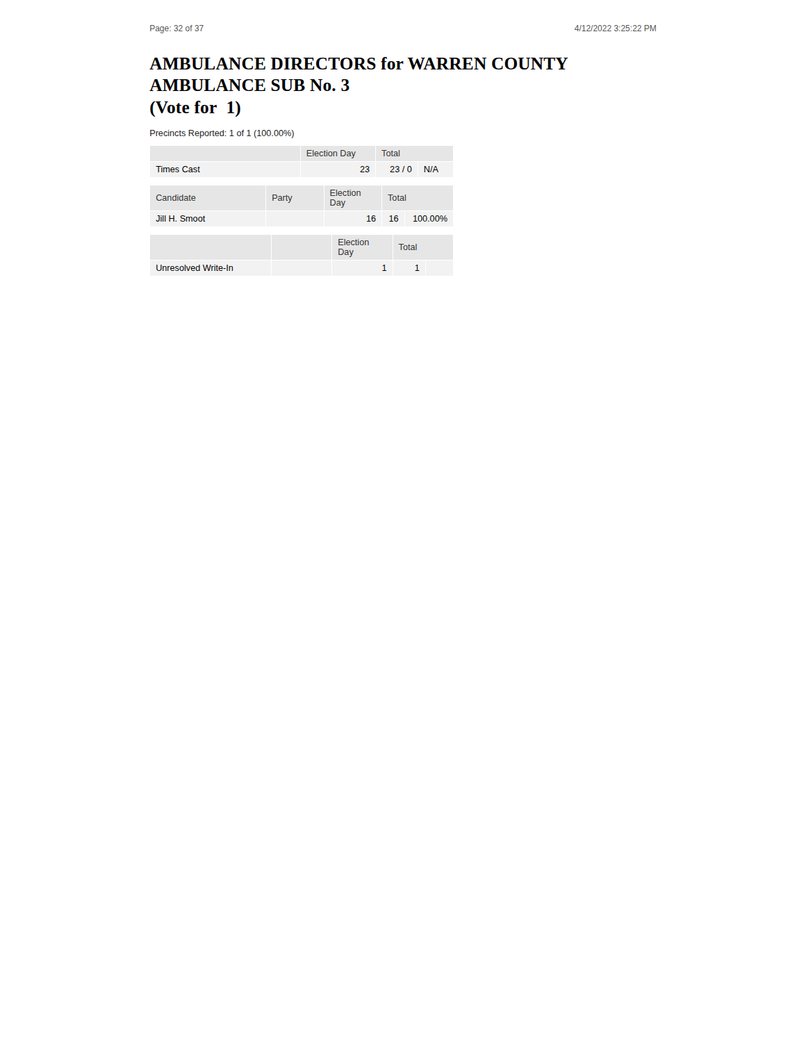Page: 32 of 37 4/12/2022 3:25:22 PM
AMBULANCE DIRECTORS for WARREN COUNTY AMBULANCE SUB No. 3
(Vote for 1)
Precincts Reported: 1 of 1 (100.00%)
| | Election Day | Total |
| --- | --- | --- |
| Times Cast | 23 | 23 / 0 | N/A |
| Candidate | Party | Election Day | Total |
| --- | --- | --- | --- |
| Jill H. Smoot | | 16 | 16 | 100.00% |
| | | Election Day | Total |
| --- | --- | --- | --- |
| Unresolved Write-In | | 1 | 1 | |